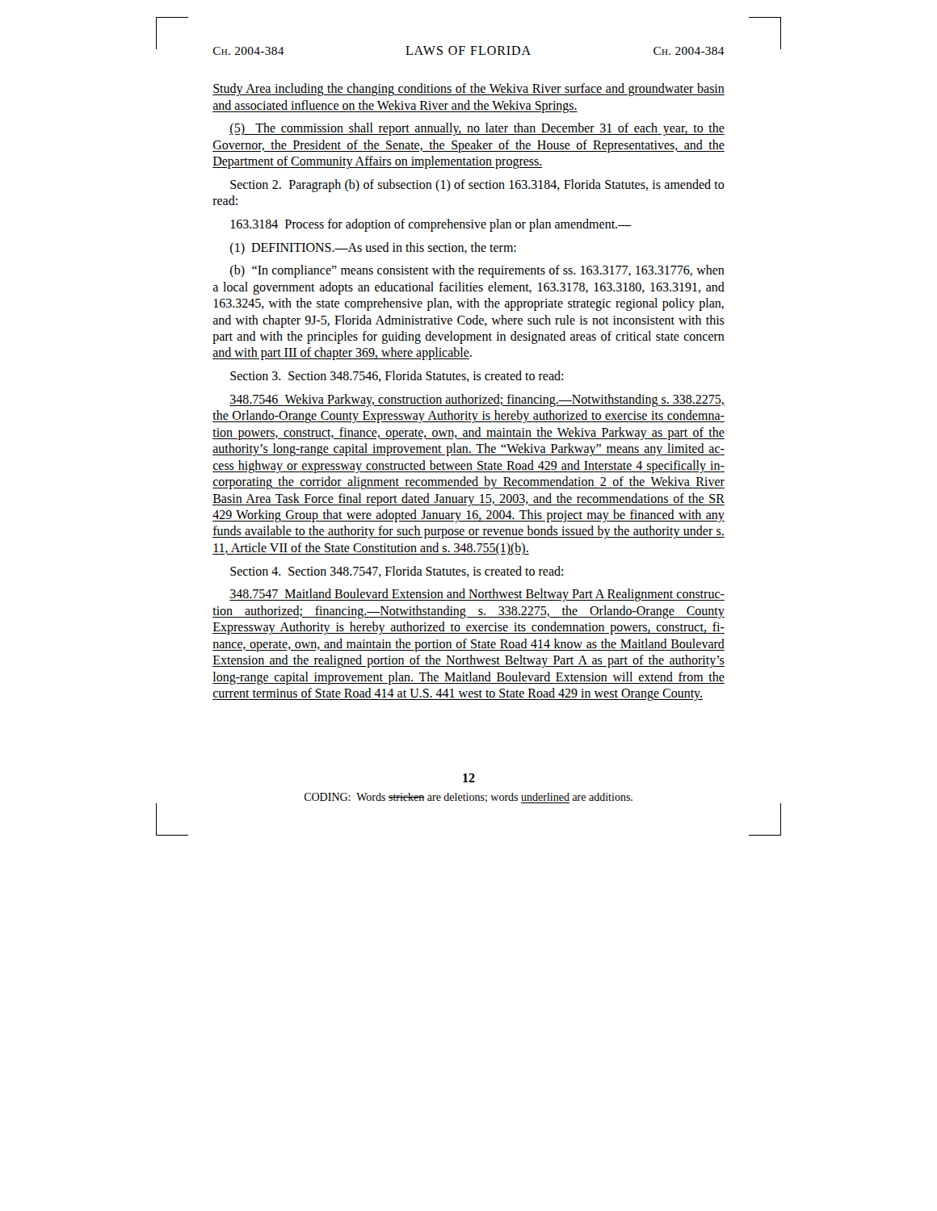Ch. 2004-384 LAWS OF FLORIDA Ch. 2004-384
Study Area including the changing conditions of the Wekiva River surface and groundwater basin and associated influence on the Wekiva River and the Wekiva Springs.
(5) The commission shall report annually, no later than December 31 of each year, to the Governor, the President of the Senate, the Speaker of the House of Representatives, and the Department of Community Affairs on implementation progress.
Section 2. Paragraph (b) of subsection (1) of section 163.3184, Florida Statutes, is amended to read:
163.3184 Process for adoption of comprehensive plan or plan amendment.—
(1) DEFINITIONS.—As used in this section, the term:
(b) “In compliance” means consistent with the requirements of ss. 163.3177, 163.31776, when a local government adopts an educational facilities element, 163.3178, 163.3180, 163.3191, and 163.3245, with the state comprehensive plan, with the appropriate strategic regional policy plan, and with chapter 9J-5, Florida Administrative Code, where such rule is not inconsistent with this part and with the principles for guiding development in designated areas of critical state concern and with part III of chapter 369, where applicable.
Section 3. Section 348.7546, Florida Statutes, is created to read:
348.7546 Wekiva Parkway, construction authorized; financing.—Notwithstanding s. 338.2275, the Orlando-Orange County Expressway Authority is hereby authorized to exercise its condemnation powers, construct, finance, operate, own, and maintain the Wekiva Parkway as part of the authority’s long-range capital improvement plan. The “Wekiva Parkway” means any limited access highway or expressway constructed between State Road 429 and Interstate 4 specifically incorporating the corridor alignment recommended by Recommendation 2 of the Wekiva River Basin Area Task Force final report dated January 15, 2003, and the recommendations of the SR 429 Working Group that were adopted January 16, 2004. This project may be financed with any funds available to the authority for such purpose or revenue bonds issued by the authority under s. 11, Article VII of the State Constitution and s. 348.755(1)(b).
Section 4. Section 348.7547, Florida Statutes, is created to read:
348.7547 Maitland Boulevard Extension and Northwest Beltway Part A Realignment construction authorized; financing.—Notwithstanding s. 338.2275, the Orlando-Orange County Expressway Authority is hereby authorized to exercise its condemnation powers, construct, finance, operate, own, and maintain the portion of State Road 414 know as the Maitland Boulevard Extension and the realigned portion of the Northwest Beltway Part A as part of the authority’s long-range capital improvement plan. The Maitland Boulevard Extension will extend from the current terminus of State Road 414 at U.S. 441 west to State Road 429 in west Orange County.
12
CODING: Words stricken are deletions; words underlined are additions.